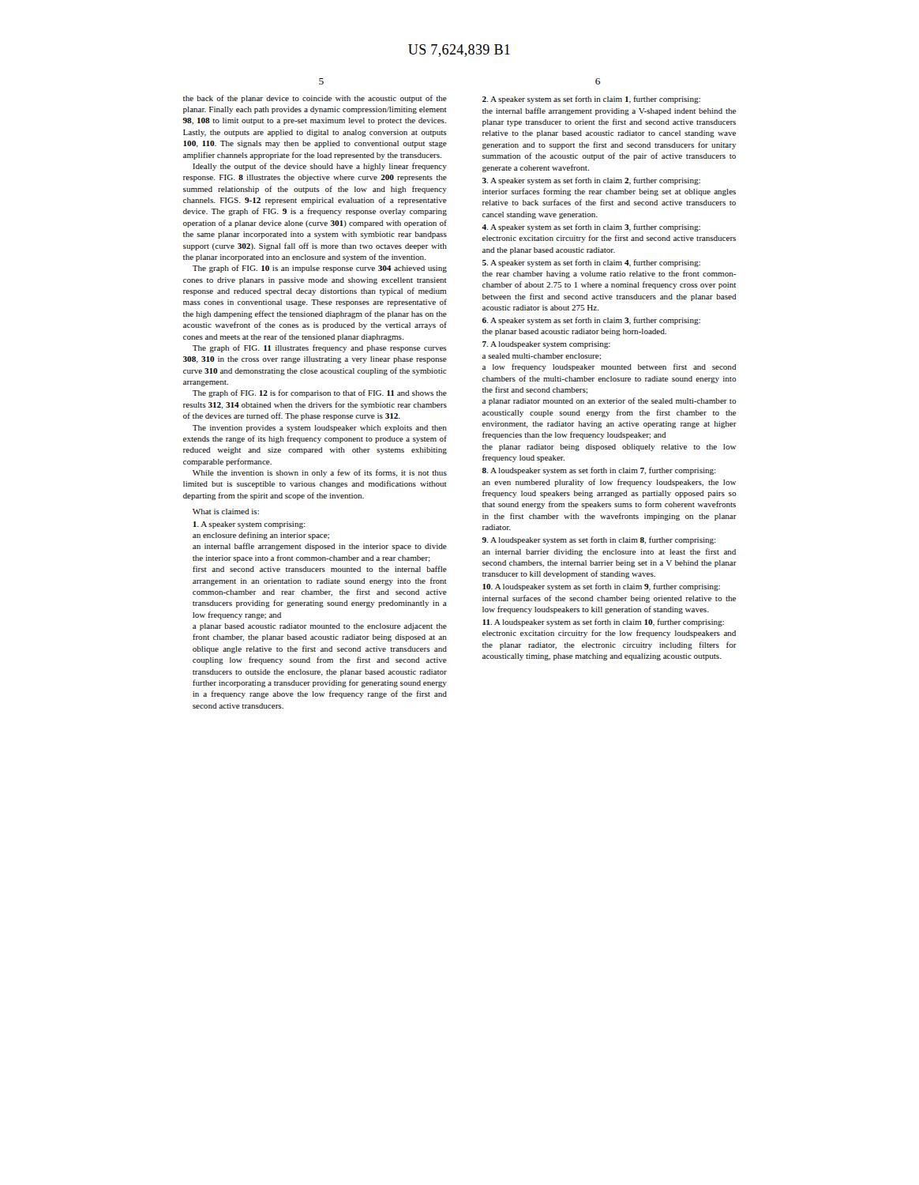US 7,624,839 B1
5
6
the back of the planar device to coincide with the acoustic output of the planar. Finally each path provides a dynamic compression/limiting element 98, 108 to limit output to a pre-set maximum level to protect the devices. Lastly, the outputs are applied to digital to analog conversion at outputs 100, 110. The signals may then be applied to conventional output stage amplifier channels appropriate for the load represented by the transducers.
Ideally the output of the device should have a highly linear frequency response. FIG. 8 illustrates the objective where curve 200 represents the summed relationship of the outputs of the low and high frequency channels. FIGS. 9-12 represent empirical evaluation of a representative device. The graph of FIG. 9 is a frequency response overlay comparing operation of a planar device alone (curve 301) compared with operation of the same planar incorporated into a system with symbiotic rear bandpass support (curve 302). Signal fall off is more than two octaves deeper with the planar incorporated into an enclosure and system of the invention.
The graph of FIG. 10 is an impulse response curve 304 achieved using cones to drive planars in passive mode and showing excellent transient response and reduced spectral decay distortions than typical of medium mass cones in conventional usage. These responses are representative of the high dampening effect the tensioned diaphragm of the planar has on the acoustic wavefront of the cones as is produced by the vertical arrays of cones and meets at the rear of the tensioned planar diaphragms.
The graph of FIG. 11 illustrates frequency and phase response curves 308, 310 in the cross over range illustrating a very linear phase response curve 310 and demonstrating the close acoustical coupling of the symbiotic arrangement.
The graph of FIG. 12 is for comparison to that of FIG. 11 and shows the results 312, 314 obtained when the drivers for the symbiotic rear chambers of the devices are turned off. The phase response curve is 312.
The invention provides a system loudspeaker which exploits and then extends the range of its high frequency component to produce a system of reduced weight and size compared with other systems exhibiting comparable performance.
While the invention is shown in only a few of its forms, it is not thus limited but is susceptible to various changes and modifications without departing from the spirit and scope of the invention.
What is claimed is:
1. A speaker system comprising:
an enclosure defining an interior space;
an internal baffle arrangement disposed in the interior space to divide the interior space into a front common-chamber and a rear chamber;
first and second active transducers mounted to the internal baffle arrangement in an orientation to radiate sound energy into the front common-chamber and rear chamber, the first and second active transducers providing for generating sound energy predominantly in a low frequency range; and
a planar based acoustic radiator mounted to the enclosure adjacent the front chamber, the planar based acoustic radiator being disposed at an oblique angle relative to the first and second active transducers and coupling low frequency sound from the first and second active transducers to outside the enclosure, the planar based acoustic radiator further incorporating a transducer providing for generating sound energy in a frequency range above the low frequency range of the first and second active transducers.
2. A speaker system as set forth in claim 1, further comprising:
the internal baffle arrangement providing a V-shaped indent behind the planar type transducer to orient the first and second active transducers relative to the planar based acoustic radiator to cancel standing wave generation and to support the first and second transducers for unitary summation of the acoustic output of the pair of active transducers to generate a coherent wavefront.
3. A speaker system as set forth in claim 2, further comprising:
interior surfaces forming the rear chamber being set at oblique angles relative to back surfaces of the first and second active transducers to cancel standing wave generation.
4. A speaker system as set forth in claim 3, further comprising:
electronic excitation circuitry for the first and second active transducers and the planar based acoustic radiator.
5. A speaker system as set forth in claim 4, further comprising:
the rear chamber having a volume ratio relative to the front common-chamber of about 2.75 to 1 where a nominal frequency cross over point between the first and second active transducers and the planar based acoustic radiator is about 275 Hz.
6. A speaker system as set forth in claim 3, further comprising:
the planar based acoustic radiator being horn-loaded.
7. A loudspeaker system comprising:
a sealed multi-chamber enclosure;
a low frequency loudspeaker mounted between first and second chambers of the multi-chamber enclosure to radiate sound energy into the first and second chambers;
a planar radiator mounted on an exterior of the sealed multi-chamber to acoustically couple sound energy from the first chamber to the environment, the radiator having an active operating range at higher frequencies than the low frequency loudspeaker; and
the planar radiator being disposed obliquely relative to the low frequency loud speaker.
8. A loudspeaker system as set forth in claim 7, further comprising:
an even numbered plurality of low frequency loudspeakers, the low frequency loud speakers being arranged as partially opposed pairs so that sound energy from the speakers sums to form coherent wavefronts in the first chamber with the wavefronts impinging on the planar radiator.
9. A loudspeaker system as set forth in claim 8, further comprising:
an internal barrier dividing the enclosure into at least the first and second chambers, the internal barrier being set in a V behind the planar transducer to kill development of standing waves.
10. A loudspeaker system as set forth in claim 9, further comprising:
internal surfaces of the second chamber being oriented relative to the low frequency loudspeakers to kill generation of standing waves.
11. A loudspeaker system as set forth in claim 10, further comprising:
electronic excitation circuitry for the low frequency loudspeakers and the planar radiator, the electronic circuitry including filters for acoustically timing, phase matching and equalizing acoustic outputs.